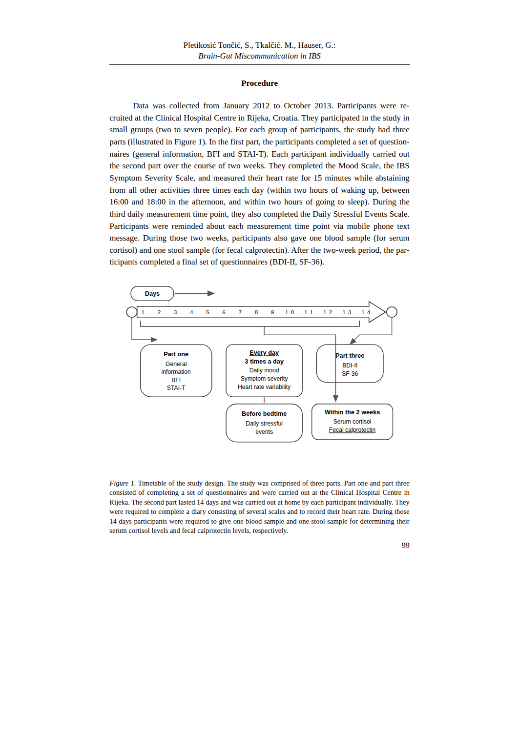Pletikosić Tončić, S., Tkalčić. M., Hauser, G.:
Brain-Gut Miscommunication in IBS
Procedure
Data was collected from January 2012 to October 2013. Participants were recruited at the Clinical Hospital Centre in Rijeka, Croatia. They participated in the study in small groups (two to seven people). For each group of participants, the study had three parts (illustrated in Figure 1). In the first part, the participants completed a set of questionnaires (general information, BFI and STAI-T). Each participant individually carried out the second part over the course of two weeks. They completed the Mood Scale, the IBS Symptom Severity Scale, and measured their heart rate for 15 minutes while abstaining from all other activities three times each day (within two hours of waking up, between 16:00 and 18:00 in the afternoon, and within two hours of going to sleep). During the third daily measurement time point, they also completed the Daily Stressful Events Scale. Participants were reminded about each measurement time point via mobile phone text message. During those two weeks, participants also gave one blood sample (for serum cortisol) and one stool sample (for fecal calprotectin). After the two-week period, the participants completed a final set of questionnaires (BDI-II, SF-36).
Days 1 2 3 4 5 6 7 8 9 1 0 1 1 1 2 1 3 1 4 Part one General information BFI STAI-T Every day 3 times a day Daily mood Symptom severity Heart rate variability Part three BDI-II SF-36 Before bedtime Daily stressful events Within the 2 weeks Serum cortisol Fecal calprotectin
Figure 1. Timetable of the study design. The study was comprised of three parts. Part one and part three consisted of completing a set of questionnaires and were carried out at the Clinical Hospital Centre in Rijeka. The second part lasted 14 days and was carried out at home by each participant individually. They were required to complete a diary consisting of several scales and to record their heart rate. During those 14 days participants were required to give one blood sample and one stool sample for determining their serum cortisol levels and fecal calprotectin levels, respectively.
99